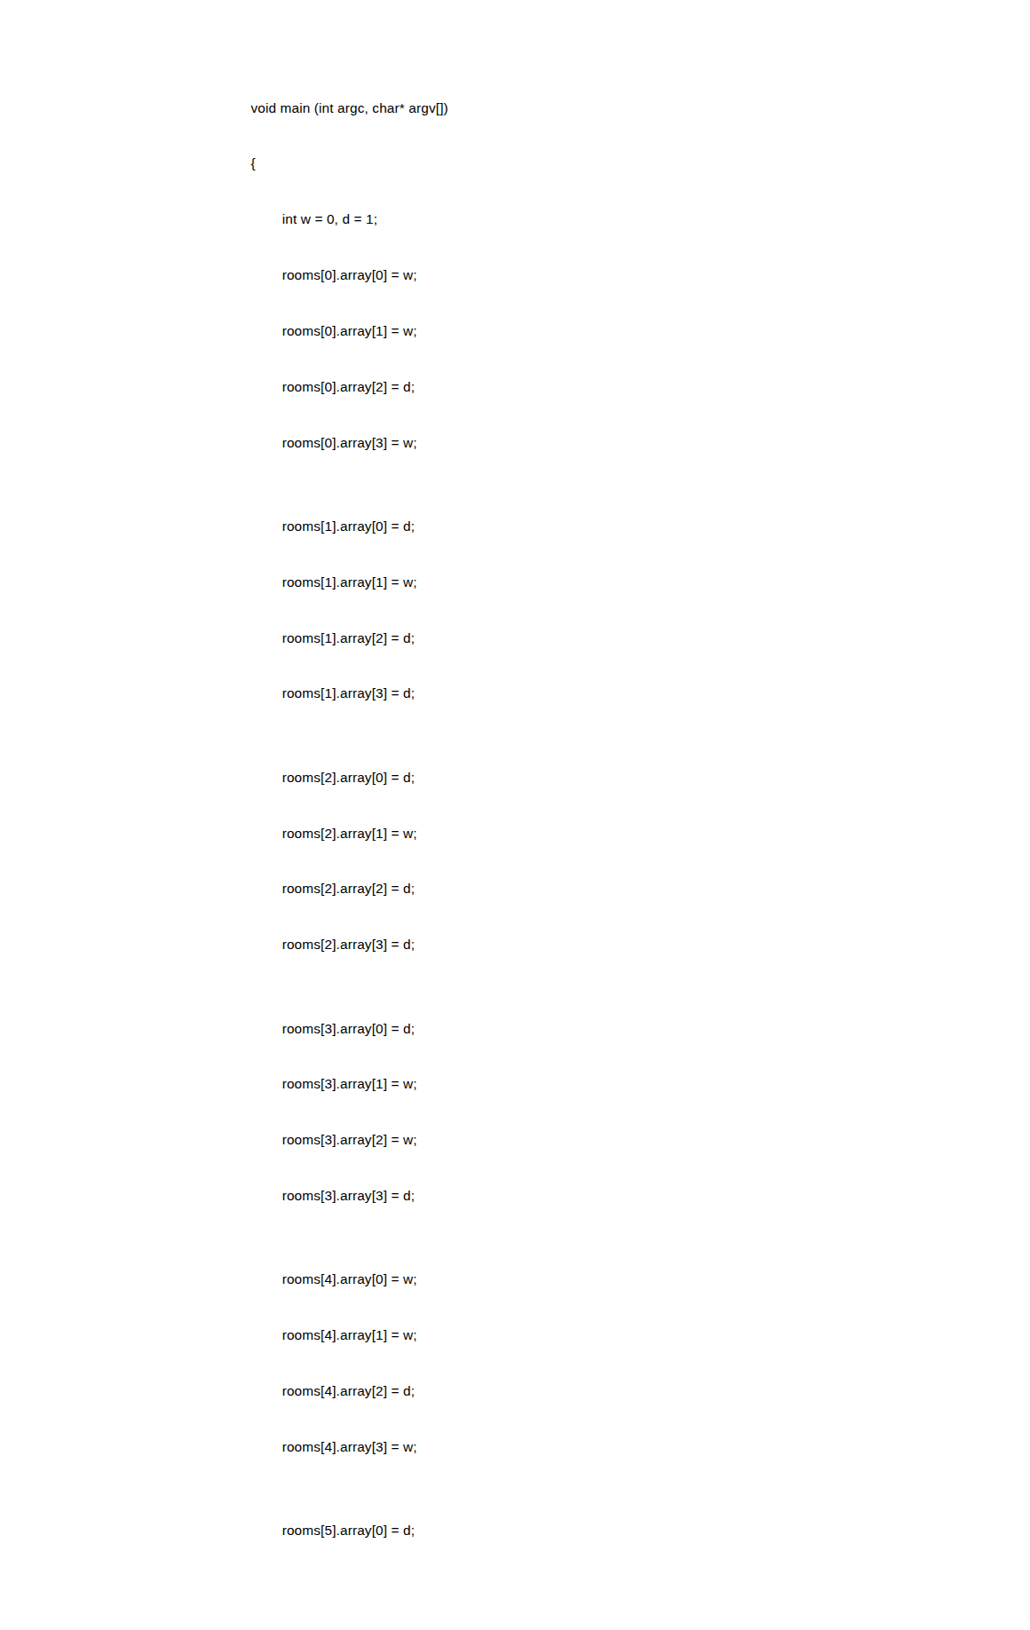void main (int argc, char* argv[])

{

        int w = 0, d = 1;

        rooms[0].array[0] = w;

        rooms[0].array[1] = w;

        rooms[0].array[2] = d;

        rooms[0].array[3] = w;


        rooms[1].array[0] = d;

        rooms[1].array[1] = w;

        rooms[1].array[2] = d;

        rooms[1].array[3] = d;


        rooms[2].array[0] = d;

        rooms[2].array[1] = w;

        rooms[2].array[2] = d;

        rooms[2].array[3] = d;


        rooms[3].array[0] = d;

        rooms[3].array[1] = w;

        rooms[3].array[2] = w;

        rooms[3].array[3] = d;


        rooms[4].array[0] = w;

        rooms[4].array[1] = w;

        rooms[4].array[2] = d;

        rooms[4].array[3] = w;


        rooms[5].array[0] = d;